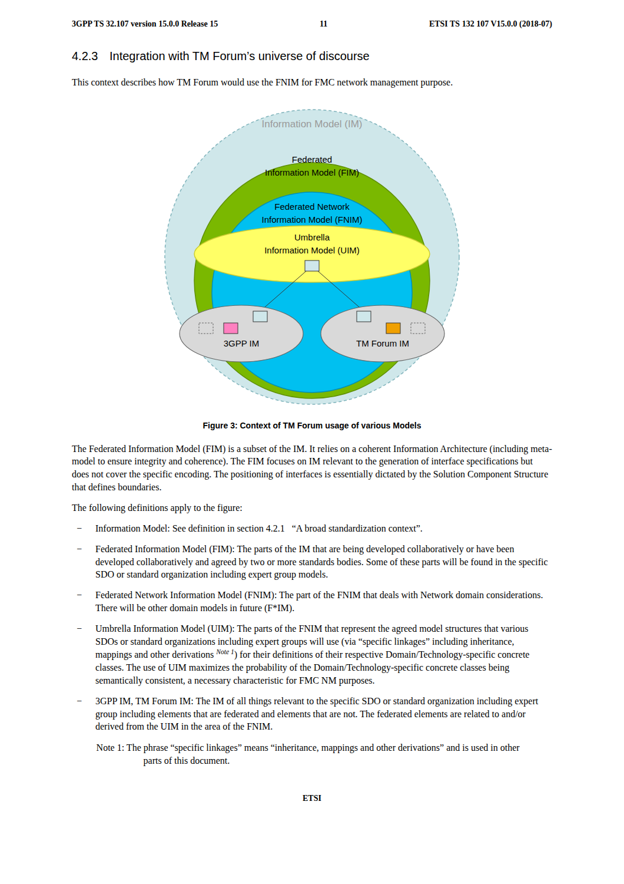3GPP TS 32.107 version 15.0.0 Release 15 11 ETSI TS 132 107 V15.0.0 (2018-07)
4.2.3 Integration with TM Forum’s universe of discourse
This context describes how TM Forum would use the FNIM for FMC network management purpose.
Information Model (IM) Federated Information Model (FIM) Federated Network Information Model (FNIM) Umbrella Information Model (UIM) 3GPP IM TM Forum IM
Figure 3: Context of TM Forum usage of various Models
The Federated Information Model (FIM) is a subset of the IM. It relies on a coherent Information Architecture (including meta-model to ensure integrity and coherence). The FIM focuses on IM relevant to the generation of interface specifications but does not cover the specific encoding. The positioning of interfaces is essentially dictated by the Solution Component Structure that defines boundaries.
The following definitions apply to the figure:
− Information Model: See definition in section 4.2.1 “A broad standardization context”.
− Federated Information Model (FIM): The parts of the IM that are being developed collaboratively or have been developed collaboratively and agreed by two or more standards bodies. Some of these parts will be found in the specific SDO or standard organization including expert group models.
− Federated Network Information Model (FNIM): The part of the FNIM that deals with Network domain considerations. There will be other domain models in future (F*IM).
− Umbrella Information Model (UIM): The parts of the FNIM that represent the agreed model structures that various SDOs or standard organizations including expert groups will use (via “specific linkages” including inheritance, mappings and other derivations Note 1) for their definitions of their respective Domain/Technology-specific concrete classes. The use of UIM maximizes the probability of the Domain/Technology-specific concrete classes being semantically consistent, a necessary characteristic for FMC NM purposes.
− 3GPP IM, TM Forum IM: The IM of all things relevant to the specific SDO or standard organization including expert group including elements that are federated and elements that are not. The federated elements are related to and/or derived from the UIM in the area of the FNIM.
Note 1: The phrase “specific linkages” means “inheritance, mappings and other derivations” and is used in otherparts of this document.
ETSI